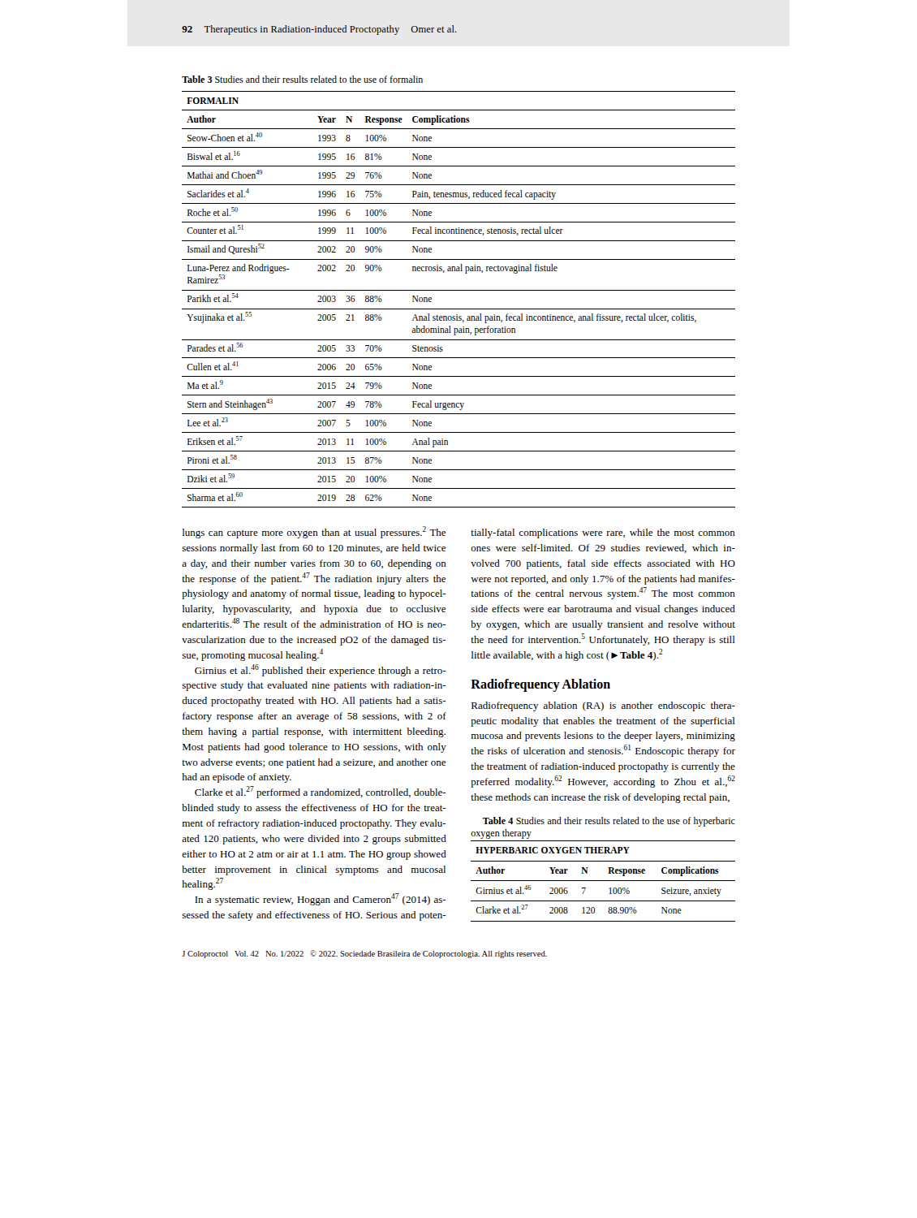92 Therapeutics in Radiation-induced Proctopathy Omer et al.
Table 3 Studies and their results related to the use of formalin
| FORMALIN |
| Author | Year | N | Response | Complications |
| Seow-Choen et al. 40 | 1993 | 8 | 100% | None |
| Biswal et al. 16 | 1995 | 16 | 81% | None |
| Mathai and Choen 49 | 1995 | 29 | 76% | None |
| Saclarides et al. 4 | 1996 | 16 | 75% | Pain, tenesmus, reduced fecal capacity |
| Roche et al. 50 | 1996 | 6 | 100% | None |
| Counter et al. 51 | 1999 | 11 | 100% | Fecal incontinence, stenosis, rectal ulcer |
| Ismail and Qureshi 52 | 2002 | 20 | 90% | None |
| Luna-Perez and Rodrigues-Ramirez 53 | 2002 | 20 | 90% | necrosis, anal pain, rectovaginal fistule |
| Parikh et al. 54 | 2003 | 36 | 88% | None |
| Ysujinaka et al. 55 | 2005 | 21 | 88% | Anal stenosis, anal pain, fecal incontinence, anal fissure, rectal ulcer, colitis, abdominal pain, perforation |
| Parades et al. 56 | 2005 | 33 | 70% | Stenosis |
| Cullen et al. 41 | 2006 | 20 | 65% | None |
| Ma et al. 9 | 2015 | 24 | 79% | None |
| Stern and Steinhagen 43 | 2007 | 49 | 78% | Fecal urgency |
| Lee et al. 23 | 2007 | 5 | 100% | None |
| Eriksen et al. 57 | 2013 | 11 | 100% | Anal pain |
| Pironi et al. 58 | 2013 | 15 | 87% | None |
| Dziki et al. 59 | 2015 | 20 | 100% | None |
| Sharma et al. 60 | 2019 | 28 | 62% | None |
lungs can capture more oxygen than at usual pressures.2 The sessions normally last from 60 to 120 minutes, are held twice a day, and their number varies from 30 to 60, depending on the response of the patient.47 The radiation injury alters the physiology and anatomy of normal tissue, leading to hypocellularity, hypovascularity, and hypoxia due to occlusive endarteritis.48 The result of the administration of HO is neovascularization due to the increased pO2 of the damaged tissue, promoting mucosal healing.4
Girnius et al.46 published their experience through a retrospective study that evaluated nine patients with radiation-induced proctopathy treated with HO. All patients had a satisfactory response after an average of 58 sessions, with 2 of them having a partial response, with intermittent bleeding. Most patients had good tolerance to HO sessions, with only two adverse events; one patient had a seizure, and another one had an episode of anxiety.
Clarke et al.27 performed a randomized, controlled, double-blinded study to assess the effectiveness of HO for the treatment of refractory radiation-induced proctopathy. They evaluated 120 patients, who were divided into 2 groups submitted either to HO at 2 atm or air at 1.1 atm. The HO group showed better improvement in clinical symptoms and mucosal healing.27
In a systematic review, Hoggan and Cameron47 (2014) assessed the safety and effectiveness of HO. Serious and potentially-fatal complications were rare, while the most common ones were self-limited. Of 29 studies reviewed, which involved 700 patients, fatal side effects associated with HO were not reported, and only 1.7% of the patients had manifestations of the central nervous system.47 The most common side effects were ear barotrauma and visual changes induced by oxygen, which are usually transient and resolve without the need for intervention.5 Unfortunately, HO therapy is still little available, with a high cost (►Table 4).2
Radiofrequency Ablation
Radiofrequency ablation (RA) is another endoscopic therapeutic modality that enables the treatment of the superficial mucosa and prevents lesions to the deeper layers, minimizing the risks of ulceration and stenosis.61 Endoscopic therapy for the treatment of radiation-induced proctopathy is currently the preferred modality.62 However, according to Zhou et al.,62 these methods can increase the risk of developing rectal pain,
Table 4 Studies and their results related to the use of hyperbaric oxygen therapy
| HYPERBARIC OXYGEN THERAPY |
| Author | Year | N | Response | Complications |
| Girnius et al. 46 | 2006 | 7 | 100% | Seizure, anxiety |
| Clarke et al. 27 | 2008 | 120 | 88.90% | None |
J Coloproctol Vol. 42 No. 1/2022 © 2022. Sociedade Brasileira de Coloproctologia. All rights reserved.